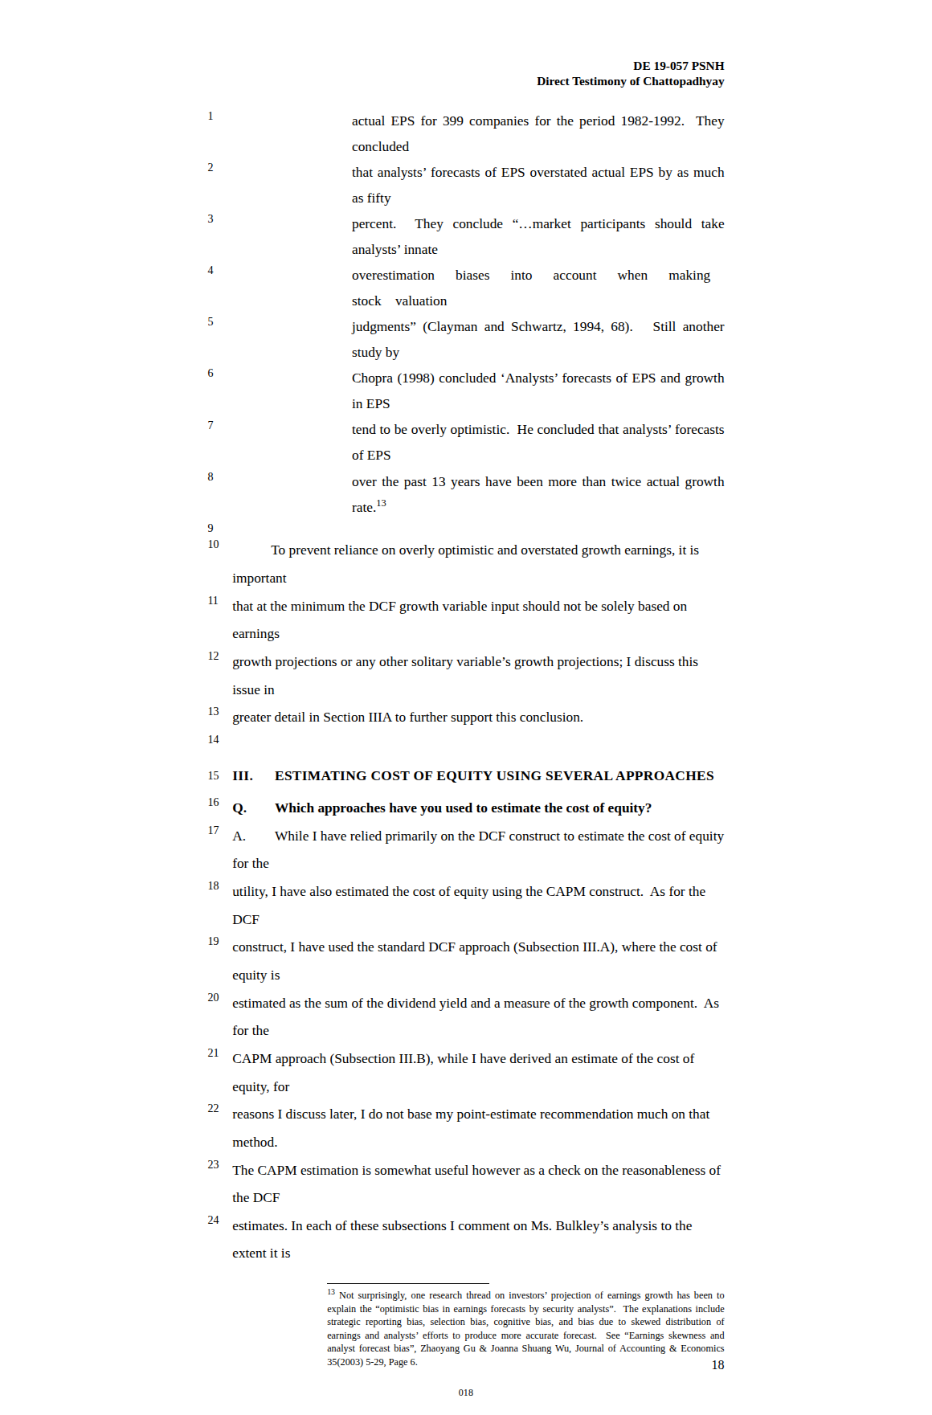DE 19-057 PSNH
Direct Testimony of Chattopadhyay
1
actual EPS for 399 companies for the period 1982-1992. They concluded
2
that analysts’ forecasts of EPS overstated actual EPS by as much as fifty
3
percent. They conclude “…market participants should take analysts’ innate
4
overestimation biases into account when making stock valuation
5
judgments” (Clayman and Schwartz, 1994, 68). Still another study by
6
Chopra (1998) concluded ‘Analysts’ forecasts of EPS and growth in EPS
7
tend to be overly optimistic. He concluded that analysts’ forecasts of EPS
8
over the past 13 years have been more than twice actual growth rate.13
9
10
To prevent reliance on overly optimistic and overstated growth earnings, it is important
11
that at the minimum the DCF growth variable input should not be solely based on earnings
12
growth projections or any other solitary variable’s growth projections; I discuss this issue in
13
greater detail in Section IIIA to further support this conclusion.
14
15
III. ESTIMATING COST OF EQUITY USING SEVERAL APPROACHES
16
Q. Which approaches have you used to estimate the cost of equity?
17
A. While I have relied primarily on the DCF construct to estimate the cost of equity for the
18
utility, I have also estimated the cost of equity using the CAPM construct. As for the DCF
19
construct, I have used the standard DCF approach (Subsection III.A), where the cost of equity is
20
estimated as the sum of the dividend yield and a measure of the growth component. As for the
21
CAPM approach (Subsection III.B), while I have derived an estimate of the cost of equity, for
22
reasons I discuss later, I do not base my point-estimate recommendation much on that method.
23
The CAPM estimation is somewhat useful however as a check on the reasonableness of the DCF
24
estimates. In each of these subsections I comment on Ms. Bulkley’s analysis to the extent it is
13 Not surprisingly, one research thread on investors’ projection of earnings growth has been to explain the “optimistic bias in earnings forecasts by security analysts”. The explanations include strategic reporting bias, selection bias, cognitive bias, and bias due to skewed distribution of earnings and analysts’ efforts to produce more accurate forecast. See “Earnings skewness and analyst forecast bias”, Zhaoyang Gu & Joanna Shuang Wu, Journal of Accounting & Economics 35(2003) 5-29, Page 6.
18
018